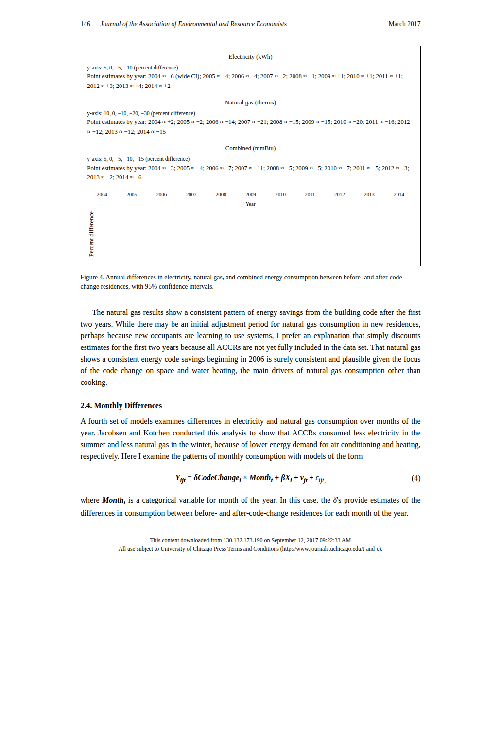146 Journal of the Association of Environmental and Resource Economists March 2017
Electricity (kWh)
y-axis: 5, 0, −5, −10 (percent difference)
Point estimates by year: 2004 ≈ −6 (wide CI); 2005 ≈ −4; 2006 ≈ −4; 2007 ≈ −2; 2008 ≈ −1; 2009 ≈ +1; 2010 ≈ +1; 2011 ≈ +1; 2012 ≈ +3; 2013 ≈ +4; 2014 ≈ +2
Natural gas (therms)
y-axis: 10, 0, −10, −20, −30 (percent difference)
Point estimates by year: 2004 ≈ +2; 2005 ≈ −2; 2006 ≈ −14; 2007 ≈ −21; 2008 ≈ −15; 2009 ≈ −15; 2010 ≈ −20; 2011 ≈ −16; 2012 ≈ −12; 2013 ≈ −12; 2014 ≈ −15
Combined (mmBtu)
y-axis: 5, 0, −5, −10, −15 (percent difference)
Point estimates by year: 2004 ≈ −3; 2005 ≈ −4; 2006 ≈ −7; 2007 ≈ −11; 2008 ≈ −5; 2009 ≈ −5; 2010 ≈ −7; 2011 ≈ −5; 2012 ≈ −3; 2013 ≈ −2; 2014 ≈ −6
| 2004 | 2005 | 2006 | 2007 | 2008 | 2009 | 2010 | 2011 | 2012 | 2013 | 2014 |
| Year |
Percent difference
Figure 4. Annual differences in electricity, natural gas, and combined energy consumption between before- and after-code-change residences, with 95% confidence intervals.
The natural gas results show a consistent pattern of energy savings from the building code after the first two years. While there may be an initial adjustment period for natural gas consumption in new residences, perhaps because new occupants are learning to use systems, I prefer an explanation that simply discounts estimates for the first two years because all ACCRs are not yet fully included in the data set. That natural gas shows a consistent energy code savings beginning in 2006 is surely consistent and plausible given the focus of the code change on space and water heating, the main drivers of natural gas consumption other than cooking.
2.4. Monthly Differences
A fourth set of models examines differences in electricity and natural gas consumption over months of the year. Jacobsen and Kotchen conducted this analysis to show that ACCRs consumed less electricity in the summer and less natural gas in the winter, because of lower energy demand for air conditioning and heating, respectively. Here I examine the patterns of monthly consumption with models of the form
Yijt = δCodeChangei × Montht + βXi + vjt + εijt, (4)
where Montht is a categorical variable for month of the year. In this case, the δ's provide estimates of the differences in consumption between before- and after-code-change residences for each month of the year.
This content downloaded from 130.132.173.190 on September 12, 2017 09:22:33 AM
All use subject to University of Chicago Press Terms and Conditions (http://www.journals.uchicago.edu/t-and-c).